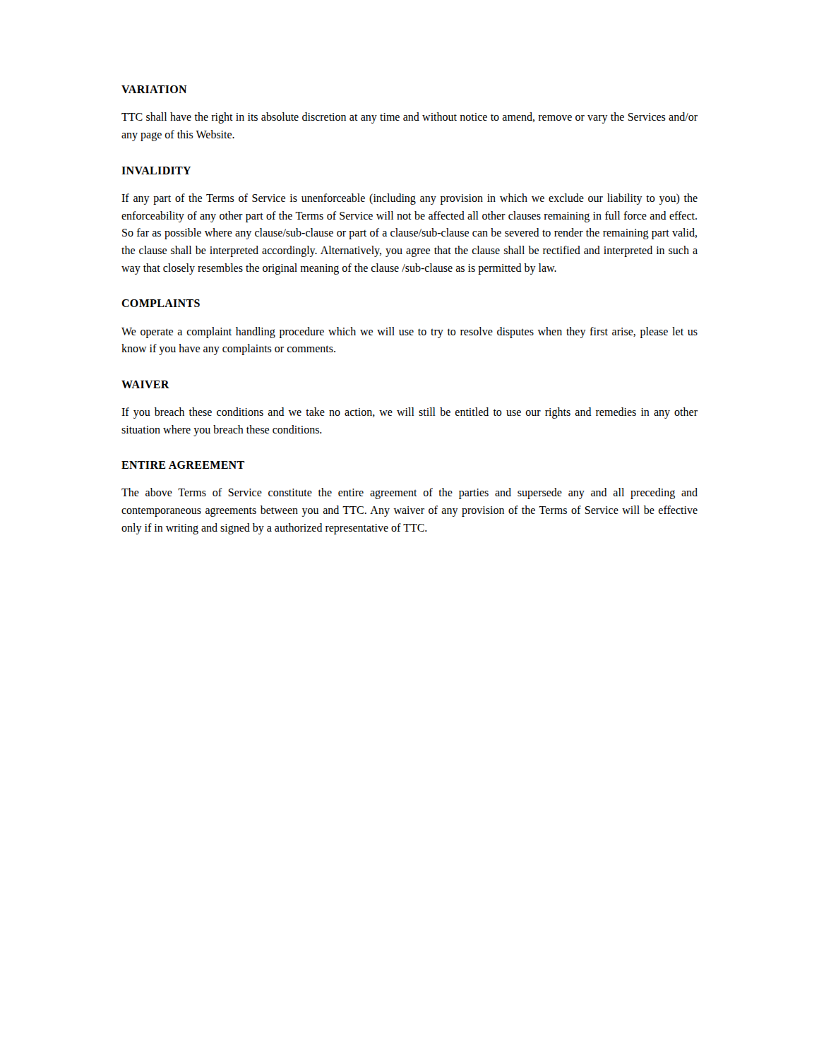VARIATION
TTC shall have the right in its absolute discretion at any time and without notice to amend, remove or vary the Services and/or any page of this Website.
INVALIDITY
If any part of the Terms of Service is unenforceable (including any provision in which we exclude our liability to you) the enforceability of any other part of the Terms of Service will not be affected all other clauses remaining in full force and effect. So far as possible where any clause/sub-clause or part of a clause/sub-clause can be severed to render the remaining part valid, the clause shall be interpreted accordingly. Alternatively, you agree that the clause shall be rectified and interpreted in such a way that closely resembles the original meaning of the clause /sub-clause as is permitted by law.
COMPLAINTS
We operate a complaint handling procedure which we will use to try to resolve disputes when they first arise, please let us know if you have any complaints or comments.
WAIVER
If you breach these conditions and we take no action, we will still be entitled to use our rights and remedies in any other situation where you breach these conditions.
ENTIRE AGREEMENT
The above Terms of Service constitute the entire agreement of the parties and supersede any and all preceding and contemporaneous agreements between you and TTC. Any waiver of any provision of the Terms of Service will be effective only if in writing and signed by a authorized representative of TTC.